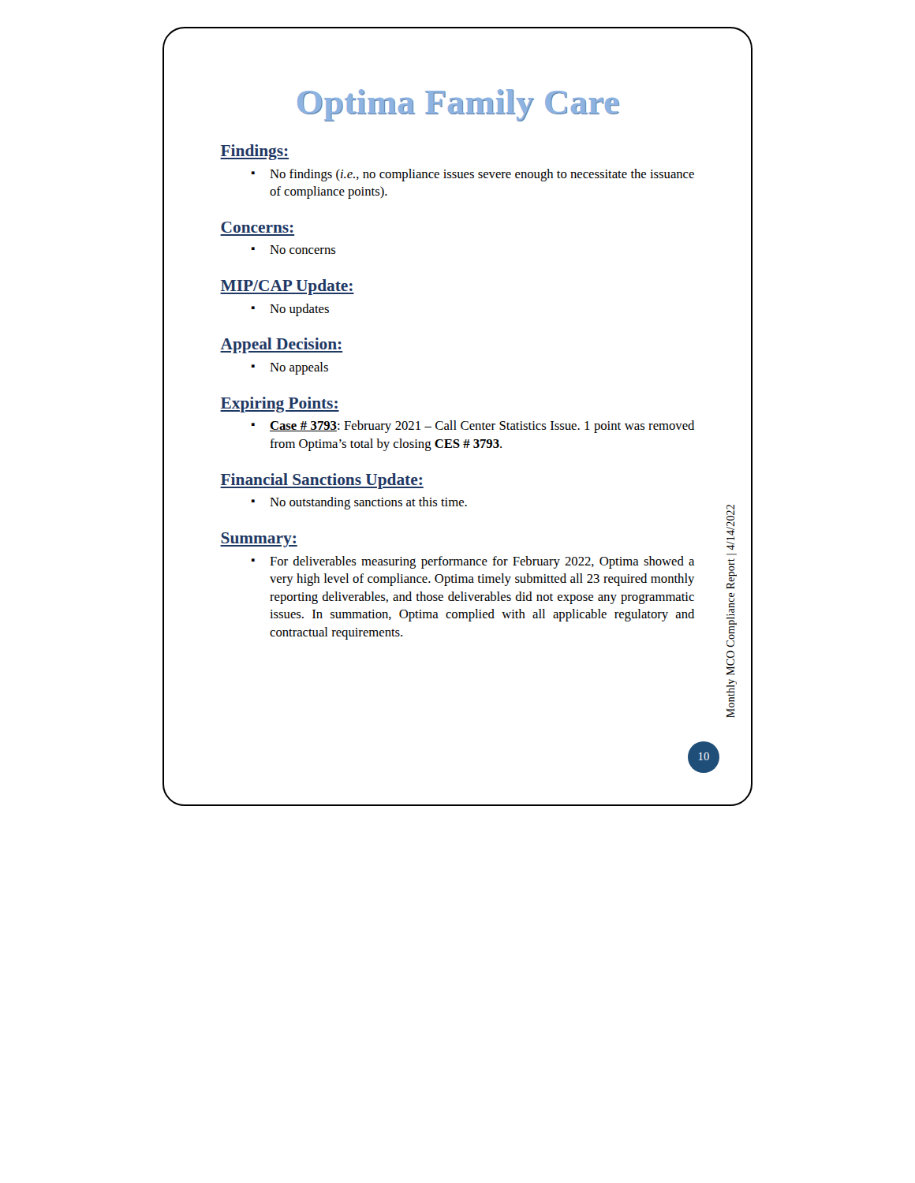Optima Family Care
Findings:
No findings (i.e., no compliance issues severe enough to necessitate the issuance of compliance points).
Concerns:
No concerns
MIP/CAP Update:
No updates
Appeal Decision:
No appeals
Expiring Points:
Case # 3793: February 2021 – Call Center Statistics Issue. 1 point was removed from Optima’s total by closing CES # 3793.
Financial Sanctions Update:
No outstanding sanctions at this time.
Summary:
For deliverables measuring performance for February 2022, Optima showed a very high level of compliance. Optima timely submitted all 23 required monthly reporting deliverables, and those deliverables did not expose any programmatic issues. In summation, Optima complied with all applicable regulatory and contractual requirements.
Monthly MCO Compliance Report | 4/14/2022
10